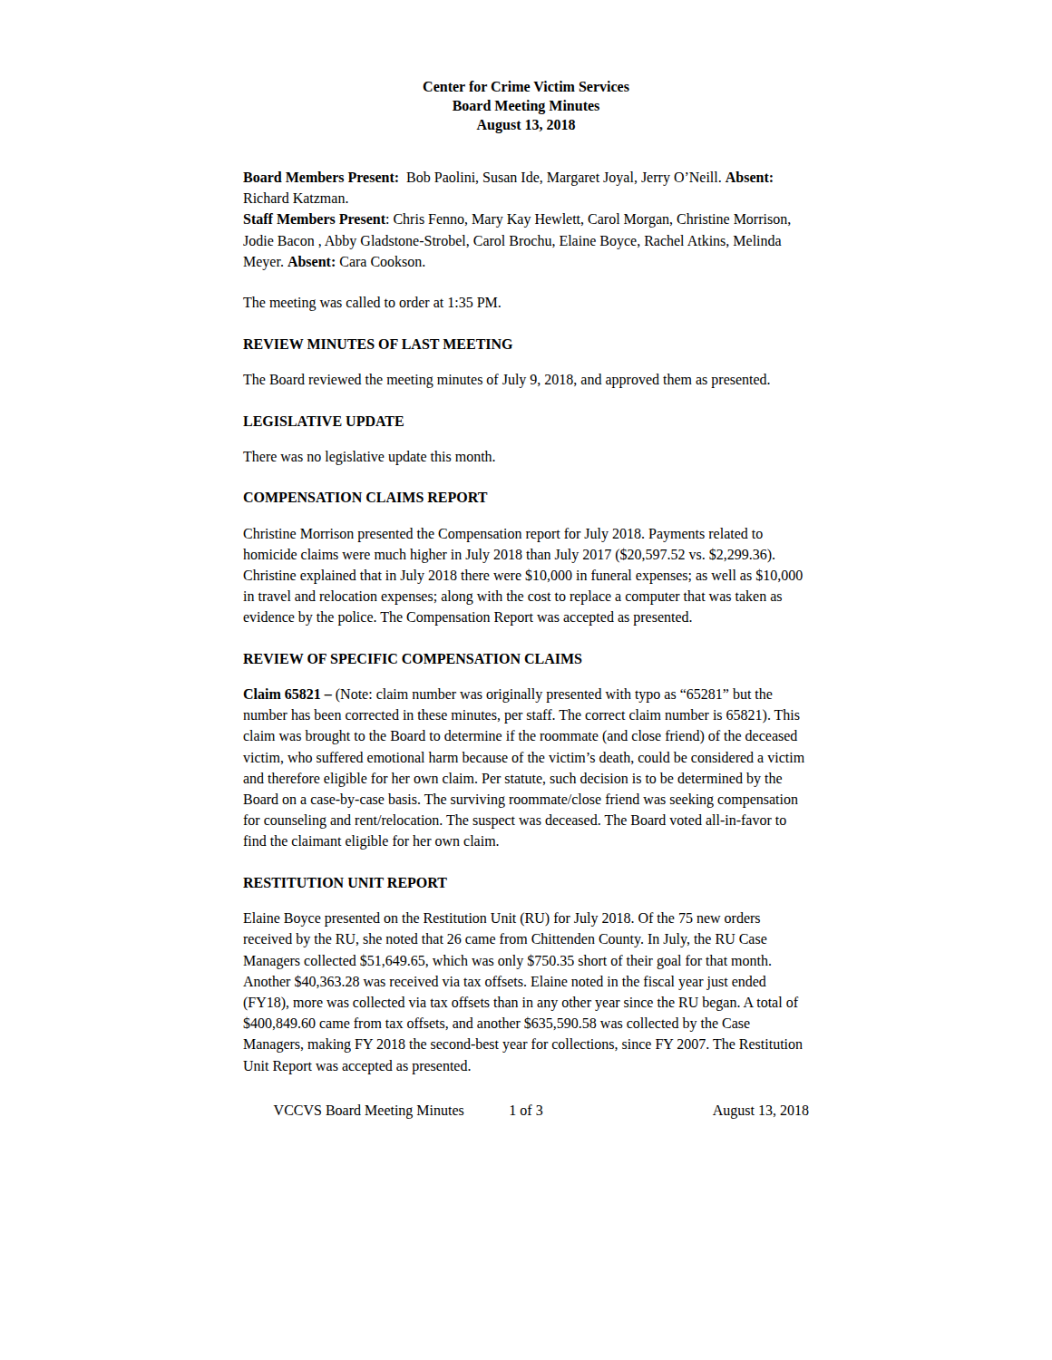Center for Crime Victim Services
Board Meeting Minutes
August 13, 2018
Board Members Present: Bob Paolini, Susan Ide, Margaret Joyal, Jerry O’Neill. Absent: Richard Katzman.
Staff Members Present: Chris Fenno, Mary Kay Hewlett, Carol Morgan, Christine Morrison, Jodie Bacon , Abby Gladstone-Strobel, Carol Brochu, Elaine Boyce, Rachel Atkins, Melinda Meyer. Absent: Cara Cookson.
The meeting was called to order at 1:35 PM.
Review Minutes of Last Meeting
The Board reviewed the meeting minutes of July 9, 2018, and approved them as presented.
Legislative Update
There was no legislative update this month.
Compensation Claims Report
Christine Morrison presented the Compensation report for July 2018. Payments related to homicide claims were much higher in July 2018 than July 2017 ($20,597.52 vs. $2,299.36). Christine explained that in July 2018 there were $10,000 in funeral expenses; as well as $10,000 in travel and relocation expenses; along with the cost to replace a computer that was taken as evidence by the police. The Compensation Report was accepted as presented.
Review of Specific Compensation Claims
Claim 65821 – (Note: claim number was originally presented with typo as “65281” but the number has been corrected in these minutes, per staff. The correct claim number is 65821). This claim was brought to the Board to determine if the roommate (and close friend) of the deceased victim, who suffered emotional harm because of the victim’s death, could be considered a victim and therefore eligible for her own claim. Per statute, such decision is to be determined by the Board on a case-by-case basis. The surviving roommate/close friend was seeking compensation for counseling and rent/relocation. The suspect was deceased. The Board voted all-in-favor to find the claimant eligible for her own claim.
Restitution Unit Report
Elaine Boyce presented on the Restitution Unit (RU) for July 2018. Of the 75 new orders received by the RU, she noted that 26 came from Chittenden County. In July, the RU Case Managers collected $51,649.65, which was only $750.35 short of their goal for that month. Another $40,363.28 was received via tax offsets. Elaine noted in the fiscal year just ended (FY18), more was collected via tax offsets than in any other year since the RU began. A total of $400,849.60 came from tax offsets, and another $635,590.58 was collected by the Case Managers, making FY 2018 the second-best year for collections, since FY 2007. The Restitution Unit Report was accepted as presented.
| VCCVS Board Meeting Minutes | 1 of 3 | August 13, 2018 |